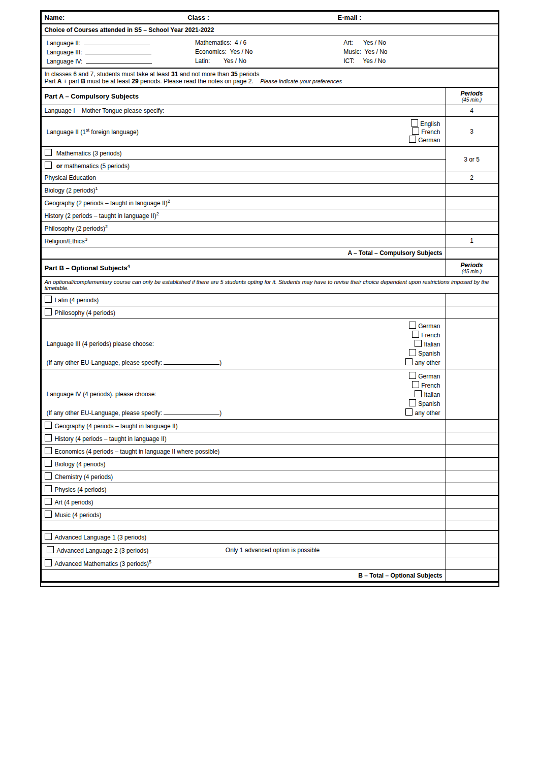| Name: | Class : | E-mail : |
| Choice of Courses attended in S5 – School Year 2021-2022 |
| / Language II: / Mathematics: 4 / 6 / Art: Yes / No / / Language III: / Economics: Yes / No / Music: Yes / No / / Language IV: / Latin: Yes / No / ICT: Yes / No / |
| In classes 6 and 7, students must take at least 31 and not more than 35 periods Part A + part B must be at least 29 periods. Please read the notes on page 2. Please indicate-your preferences |
| Part A – Compulsory Subjects | Periods (45 min.) |
| Language I – Mother Tongue please specify: | 4 |
| / Language II (1 st foreign language) / English French German / | 3 |
| Mathematics (3 periods) | 3 or 5 |
| or mathematics (5 periods) |
| Physical Education | 2 |
| Biology (2 periods) 1 | |
| Geography (2 periods – taught in language II) 2 | |
| History (2 periods – taught in language II) 2 | |
| Philosophy (2 periods) 2 | |
| Religion/Ethics 3 | 1 |
| A – Total – Compulsory Subjects | |
| Part B – Optional Subjects 4 | Periods (45 min.) |
| An optional/complementary course can only be established if there are 5 students opting for it. Students may have to revise their choice dependent upon restrictions imposed by the timetable. |
| Latin (4 periods) | |
| Philosophy (4 periods) | |
| / / German / / / French / / Language III (4 periods) please choose: / Italian / / / Spanish / / (If any other EU-Language, please specify: ) / any other / | |
| / / German / / / French / / Language IV (4 periods). please choose: / Italian / / / Spanish / / (If any other EU-Language, please specify: ) / any other / | |
| Geography (4 periods – taught in language II) | |
| History (4 periods – taught in language II) | |
| Economics (4 periods – taught in language II where possible) | |
| Biology (4 periods) | |
| Chemistry (4 periods) | |
| Physics (4 periods) | |
| Art (4 periods) | |
| Music (4 periods) | |
| Advanced Language 1 (3 periods) | |
| / Advanced Language 2 (3 periods) / Only 1 advanced option is possible / | |
| Advanced Mathematics (3 periods) 5 | |
| B – Total – Optional Subjects | |